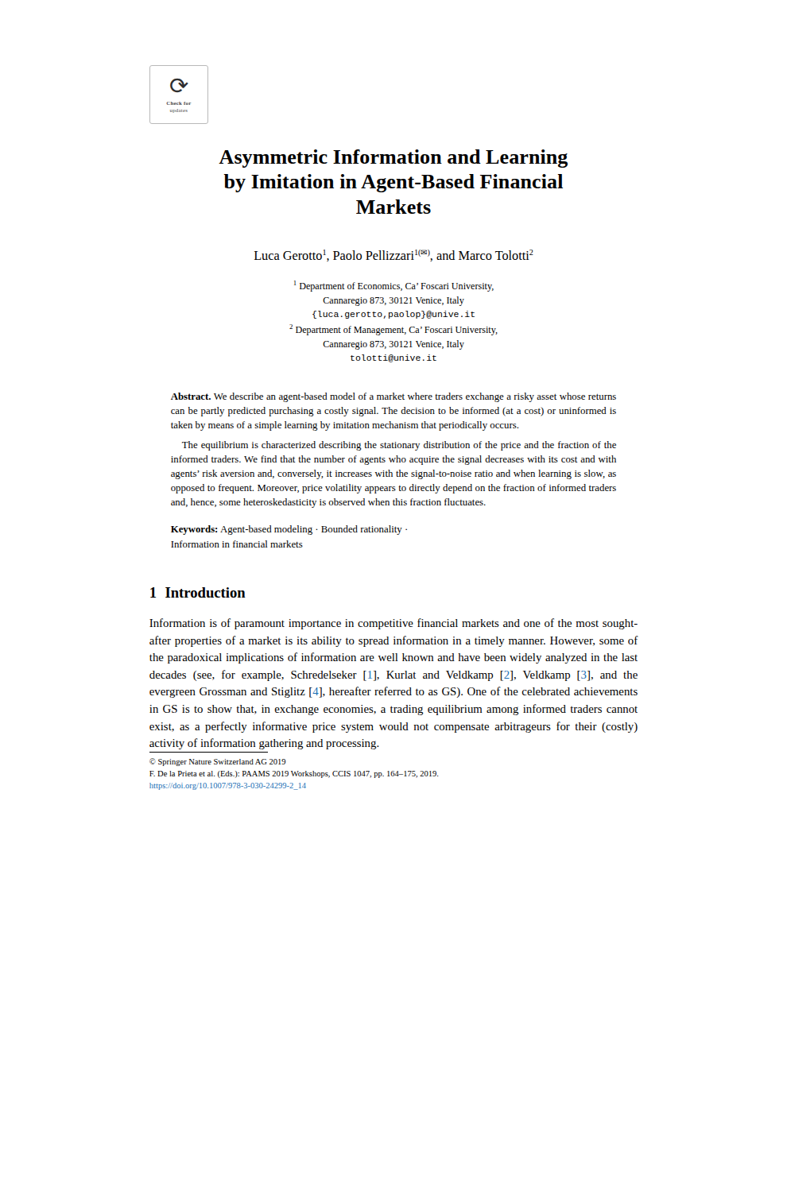⟳
Check for
updates
Asymmetric Information and Learning
by Imitation in Agent-Based Financial
Markets
Luca Gerotto1, Paolo Pellizzari1(✉), and Marco Tolotti2
1 Department of Economics, Ca’ Foscari University,
Cannaregio 873, 30121 Venice, Italy
{luca.gerotto,paolop}@unive.it
2 Department of Management, Ca’ Foscari University,
Cannaregio 873, 30121 Venice, Italy
tolotti@unive.it
Abstract. We describe an agent-based model of a market where traders exchange a risky asset whose returns can be partly predicted purchasing a costly signal. The decision to be informed (at a cost) or uninformed is taken by means of a simple learning by imitation mechanism that periodically occurs.
The equilibrium is characterized describing the stationary distribution of the price and the fraction of the informed traders. We find that the number of agents who acquire the signal decreases with its cost and with agents’ risk aversion and, conversely, it increases with the signal-to-noise ratio and when learning is slow, as opposed to frequent. Moreover, price volatility appears to directly depend on the fraction of informed traders and, hence, some heteroskedasticity is observed when this fraction fluctuates.
Keywords: Agent-based modeling · Bounded rationality ·
Information in financial markets
1 Introduction
Information is of paramount importance in competitive financial markets and one of the most sought-after properties of a market is its ability to spread information in a timely manner. However, some of the paradoxical implications of information are well known and have been widely analyzed in the last decades (see, for example, Schredelseker [1], Kurlat and Veldkamp [2], Veldkamp [3], and the evergreen Grossman and Stiglitz [4], hereafter referred to as GS). One of the celebrated achievements in GS is to show that, in exchange economies, a trading equilibrium among informed traders cannot exist, as a perfectly informative price system would not compensate arbitrageurs for their (costly) activity of information gathering and processing.
© Springer Nature Switzerland AG 2019
F. De la Prieta et al. (Eds.): PAAMS 2019 Workshops, CCIS 1047, pp. 164–175, 2019.
https://doi.org/10.1007/978-3-030-24299-2_14